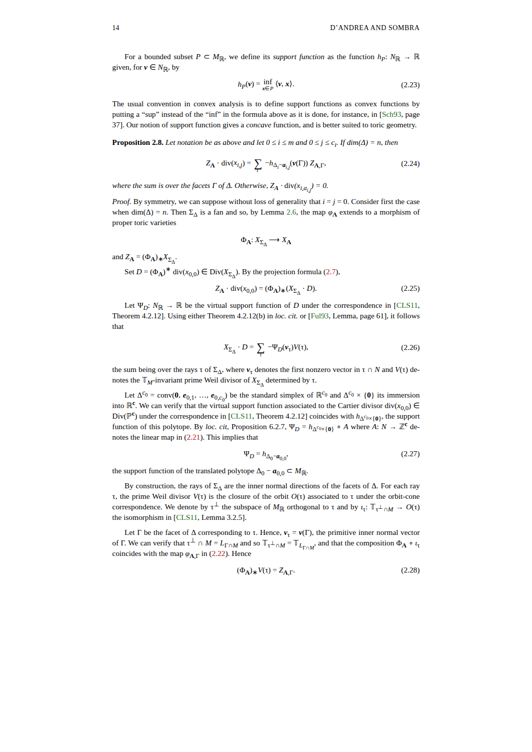14 D’ANDREA AND SOMBRA
For a bounded subset P ⊂ Mℝ, we define its support function as the function hP: Nℝ → ℝ given, for v ∈ Nℝ, by
hP(v) = inf x∈P ⟨v, x⟩.
(2.23)
The usual convention in convex analysis is to define support functions as convex functions by putting a “sup” instead of the “inf” in the formula above as it is done, for instance, in [Sch93, page 37]. Our notion of support function gives a concave function, and is better suited to toric geometry.
Proposition 2.8. Let notation be as above and let 0 ≤ i ≤ m and 0 ≤ j ≤ ci. If dim(Δ) = n, then
ZA · div(xi,j) = ∑Γ −hΔi−ai,j(v(Γ)) ZA,Γ,
(2.24)
where the sum is over the facets Γ of Δ. Otherwise, ZA · div(xi,ai,j) = 0.
Proof. By symmetry, we can suppose without loss of generality that i = j = 0. Consider first the case when dim(Δ) = n. Then ΣΔ is a fan and so, by Lemma 2.6, the map φA extends to a morphism of proper toric varieties
ΦA: XΣΔ ⟶ XA
and ZA = (ΦA)∗XΣΔ.
Set D = (ΦA)∗ div(x0,0) ∈ Div(XΣΔ). By the projection formula (2.7),
ZA · div(x0,0) = (ΦA)∗(XΣΔ · D).
(2.25)
Let ΨD: Nℝ → ℝ be the virtual support function of D under the correspondence in [CLS11, Theorem 4.2.12]. Using either Theorem 4.2.12(b) in loc. cit. or [Ful93, Lemma, page 61], it follows that
XΣΔ · D = ∑τ −ΨD(vτ)V(τ),
(2.26)
the sum being over the rays τ of ΣΔ, where vτ denotes the first nonzero vector in τ ∩ N and V(τ) denotes the 𝕋M-invariant prime Weil divisor of XΣΔ determined by τ.
Let Δc0 = conv(0, e0,1, …, e0,c0) be the standard simplex of ℝc0 and Δc0 × {0} its immersion into ℝc. We can verify that the virtual support function associated to the Cartier divisor div(x0,0) ∈ Div(ℙc) under the correspondence in [CLS11, Theorem 4.2.12] coincides with hΔc0×{0}, the support function of this polytope. By loc. cit, Proposition 6.2.7, ΨD = hΔc0×{0} ∘ A where A: N → ℤc denotes the linear map in (2.21). This implies that
ΨD = hΔ0−a0,0,
(2.27)
the support function of the translated polytope Δ0 − a0,0 ⊂ Mℝ.
By construction, the rays of ΣΔ are the inner normal directions of the facets of Δ. For each ray τ, the prime Weil divisor V(τ) is the closure of the orbit O(τ) associated to τ under the orbit-cone correspondence. We denote by τ⊥ the subspace of Mℝ orthogonal to τ and by ιτ: 𝕋τ⊥∩M → O(τ) the isomorphism in [CLS11, Lemma 3.2.5].
Let Γ be the facet of Δ corresponding to τ. Hence, vτ = v(Γ), the primitive inner normal vector of Γ. We can verify that τ⊥ ∩ M = LΓ∩M and so 𝕋τ⊥∩M = 𝕋LΓ∩M, and that the composition ΦA ∘ ιτ coincides with the map φA,Γ in (2.22). Hence
(ΦA)∗V(τ) = ZA,Γ.
(2.28)